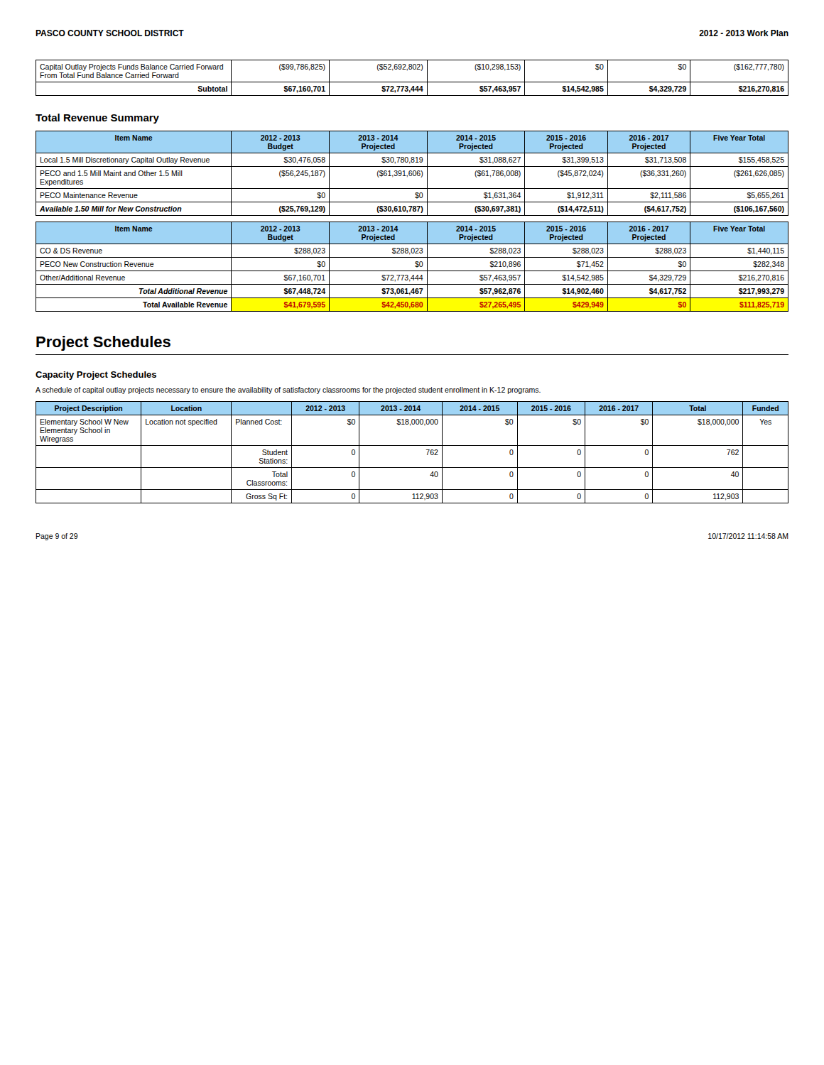PASCO COUNTY SCHOOL DISTRICT
2012 - 2013 Work Plan
| Capital Outlay Projects Funds Balance Carried Forward From Total Fund Balance Carried Forward | ($99,786,825) | ($52,692,802) | ($10,298,153) | $0 | $0 | ($162,777,780) |
| Subtotal | $67,160,701 | $72,773,444 | $57,463,957 | $14,542,985 | $4,329,729 | $216,270,816 |
Total Revenue Summary
| Item Name | 2012 - 2013 Budget | 2013 - 2014 Projected | 2014 - 2015 Projected | 2015 - 2016 Projected | 2016 - 2017 Projected | Five Year Total |
| --- | --- | --- | --- | --- | --- | --- |
| Local 1.5 Mill Discretionary Capital Outlay Revenue | $30,476,058 | $30,780,819 | $31,088,627 | $31,399,513 | $31,713,508 | $155,458,525 |
| PECO and 1.5 Mill Maint and Other 1.5 Mill Expenditures | ($56,245,187) | ($61,391,606) | ($61,786,008) | ($45,872,024) | ($36,331,260) | ($261,626,085) |
| PECO Maintenance Revenue | $0 | $0 | $1,631,364 | $1,912,311 | $2,111,586 | $5,655,261 |
| Available 1.50 Mill for New Construction | ($25,769,129) | ($30,610,787) | ($30,697,381) | ($14,472,511) | ($4,617,752) | ($106,167,560) |
| Item Name | 2012 - 2013 Budget | 2013 - 2014 Projected | 2014 - 2015 Projected | 2015 - 2016 Projected | 2016 - 2017 Projected | Five Year Total |
| --- | --- | --- | --- | --- | --- | --- |
| CO & DS Revenue | $288,023 | $288,023 | $288,023 | $288,023 | $288,023 | $1,440,115 |
| PECO New Construction Revenue | $0 | $0 | $210,896 | $71,452 | $0 | $282,348 |
| Other/Additional Revenue | $67,160,701 | $72,773,444 | $57,463,957 | $14,542,985 | $4,329,729 | $216,270,816 |
| Total Additional Revenue | $67,448,724 | $73,061,467 | $57,962,876 | $14,902,460 | $4,617,752 | $217,993,279 |
| Total Available Revenue | $41,679,595 | $42,450,680 | $27,265,495 | $429,949 | $0 | $111,825,719 |
Project Schedules
Capacity Project Schedules
A schedule of capital outlay projects necessary to ensure the availability of satisfactory classrooms for the projected student enrollment in K-12 programs.
| Project Description | Location | | 2012 - 2013 | 2013 - 2014 | 2014 - 2015 | 2015 - 2016 | 2016 - 2017 | Total | Funded |
| --- | --- | --- | --- | --- | --- | --- | --- | --- | --- |
| Elementary School W New Elementary School in Wiregrass | Location not specified | Planned Cost: | $0 | $18,000,000 | $0 | $0 | $0 | $18,000,000 | Yes |
| | | Student Stations: | 0 | 762 | 0 | 0 | 0 | 762 | |
| | | Total Classrooms: | 0 | 40 | 0 | 0 | 0 | 40 | |
| | | Gross Sq Ft: | 0 | 112,903 | 0 | 0 | 0 | 112,903 | |
Page 9 of 29
10/17/2012 11:14:58 AM